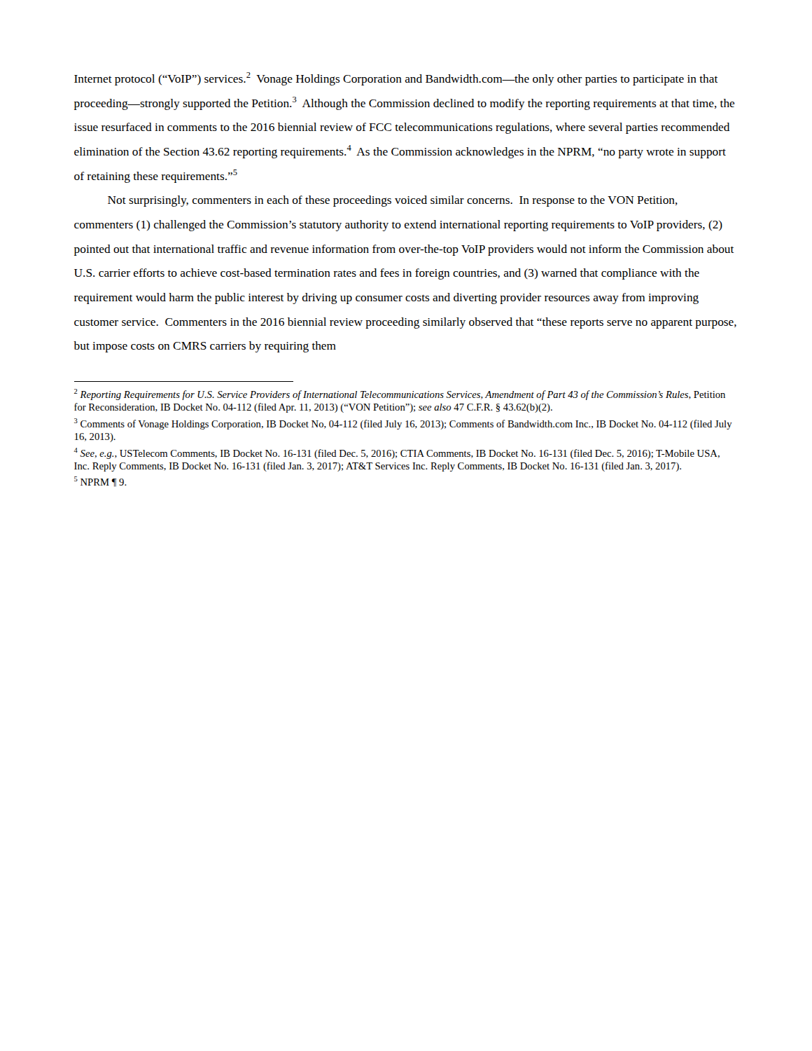Internet protocol (“VoIP”) services.2 Vonage Holdings Corporation and Bandwidth.com—the only other parties to participate in that proceeding—strongly supported the Petition.3 Although the Commission declined to modify the reporting requirements at that time, the issue resurfaced in comments to the 2016 biennial review of FCC telecommunications regulations, where several parties recommended elimination of the Section 43.62 reporting requirements.4 As the Commission acknowledges in the NPRM, “no party wrote in support of retaining these requirements.”5
Not surprisingly, commenters in each of these proceedings voiced similar concerns. In response to the VON Petition, commenters (1) challenged the Commission’s statutory authority to extend international reporting requirements to VoIP providers, (2) pointed out that international traffic and revenue information from over-the-top VoIP providers would not inform the Commission about U.S. carrier efforts to achieve cost-based termination rates and fees in foreign countries, and (3) warned that compliance with the requirement would harm the public interest by driving up consumer costs and diverting provider resources away from improving customer service. Commenters in the 2016 biennial review proceeding similarly observed that “these reports serve no apparent purpose, but impose costs on CMRS carriers by requiring them
2 Reporting Requirements for U.S. Service Providers of International Telecommunications Services, Amendment of Part 43 of the Commission’s Rules, Petition for Reconsideration, IB Docket No. 04-112 (filed Apr. 11, 2013) (“VON Petition”); see also 47 C.F.R. § 43.62(b)(2).
3 Comments of Vonage Holdings Corporation, IB Docket No, 04-112 (filed July 16, 2013); Comments of Bandwidth.com Inc., IB Docket No. 04-112 (filed July 16, 2013).
4 See, e.g., USTelecom Comments, IB Docket No. 16-131 (filed Dec. 5, 2016); CTIA Comments, IB Docket No. 16-131 (filed Dec. 5, 2016); T-Mobile USA, Inc. Reply Comments, IB Docket No. 16-131 (filed Jan. 3, 2017); AT&T Services Inc. Reply Comments, IB Docket No. 16-131 (filed Jan. 3, 2017).
5 NPRM ¶ 9.